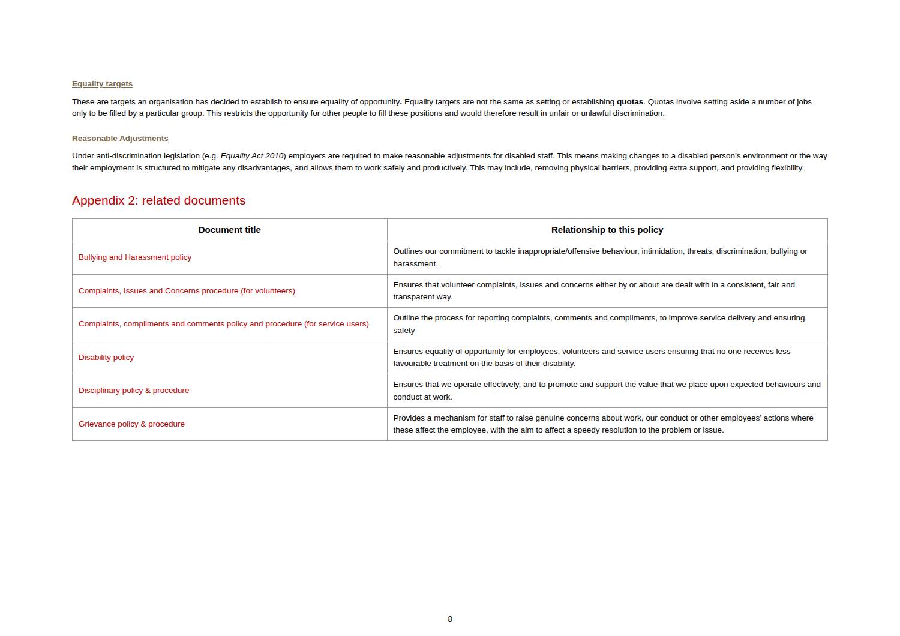Equality targets
These are targets an organisation has decided to establish to ensure equality of opportunity. Equality targets are not the same as setting or establishing quotas. Quotas involve setting aside a number of jobs only to be filled by a particular group. This restricts the opportunity for other people to fill these positions and would therefore result in unfair or unlawful discrimination.
Reasonable Adjustments
Under anti-discrimination legislation (e.g. Equality Act 2010) employers are required to make reasonable adjustments for disabled staff. This means making changes to a disabled person’s environment or the way their employment is structured to mitigate any disadvantages, and allows them to work safely and productively. This may include, removing physical barriers, providing extra support, and providing flexibility.
Appendix 2: related documents
| Document title | Relationship to this policy |
| --- | --- |
| Bullying and Harassment policy | Outlines our commitment to tackle inappropriate/offensive behaviour, intimidation, threats, discrimination, bullying or harassment. |
| Complaints, Issues and Concerns procedure (for volunteers) | Ensures that volunteer complaints, issues and concerns either by or about are dealt with in a consistent, fair and transparent way. |
| Complaints, compliments and comments policy and procedure (for service users) | Outline the process for reporting complaints, comments and compliments, to improve service delivery and ensuring safety |
| Disability policy | Ensures equality of opportunity for employees, volunteers and service users ensuring that no one receives less favourable treatment on the basis of their disability. |
| Disciplinary policy & procedure | Ensures that we operate effectively, and to promote and support the value that we place upon expected behaviours and conduct at work. |
| Grievance policy & procedure | Provides a mechanism for staff to raise genuine concerns about work, our conduct or other employees’ actions where these affect the employee, with the aim to affect a speedy resolution to the problem or issue. |
8